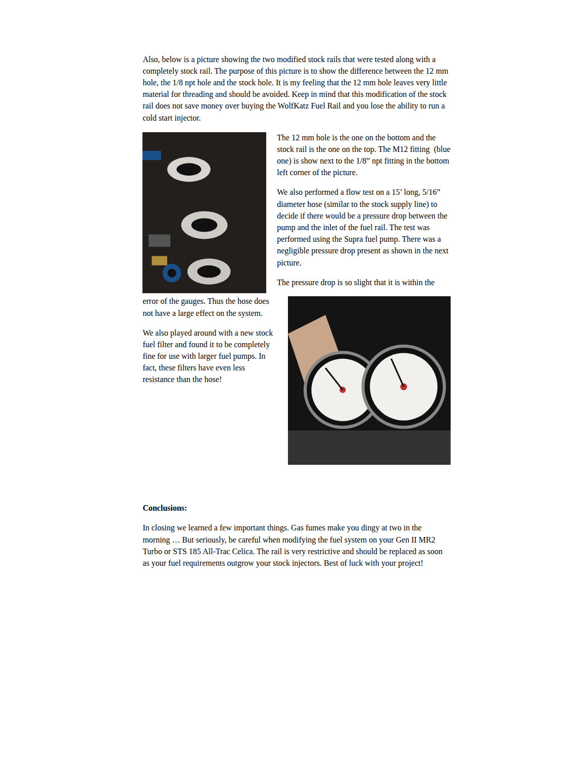Also, below is a picture showing the two modified stock rails that were tested along with a completely stock rail. The purpose of this picture is to show the difference between the 12 mm hole, the 1/8 npt hole and the stock hole. It is my feeling that the 12 mm hole leaves very little material for threading and should be avoided. Keep in mind that this modification of the stock rail does not save money over buying the WolfKatz Fuel Rail and you lose the ability to run a cold start injector.
The 12 mm hole is the one on the bottom and the stock rail is the one on the top. The M12 fitting (blue one) is show next to the 1/8” npt fitting in the bottom left corner of the picture.
We also performed a flow test on a 15’ long, 5/16” diameter hose (similar to the stock supply line) to decide if there would be a pressure drop between the pump and the inlet of the fuel rail. The test was performed using the Supra fuel pump. There was a negligible pressure drop present as shown in the next picture.
The pressure drop is so slight that it is within the error of the gauges. Thus the hose does not have a large effect on the system.
We also played around with a new stock fuel filter and found it to be completely fine for use with larger fuel pumps. In fact, these filters have even less resistance than the hose!
Conclusions:
In closing we learned a few important things. Gas fumes make you dingy at two in the morning … But seriously, be careful when modifying the fuel system on your Gen II MR2 Turbo or STS 185 All-Trac Celica. The rail is very restrictive and should be replaced as soon as your fuel requirements outgrow your stock injectors. Best of luck with your project!